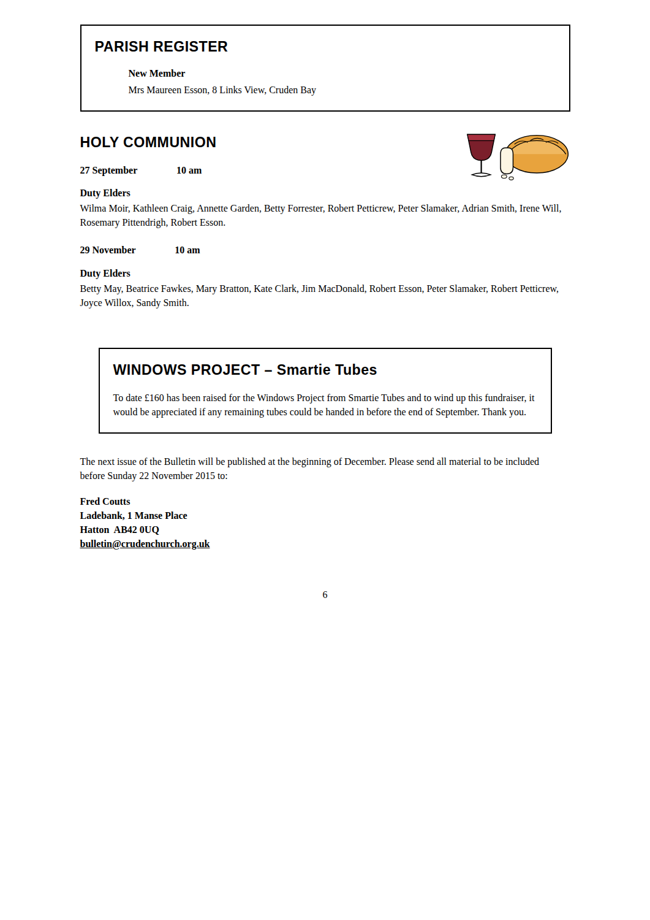PARISH REGISTER
New Member
Mrs Maureen Esson, 8 Links View, Cruden Bay
HOLY COMMUNION
27 September 10 am
Duty Elders
Wilma Moir, Kathleen Craig, Annette Garden, Betty Forrester, Robert Petticrew, Peter Slamaker, Adrian Smith, Irene Will, Rosemary Pittendrigh, Robert Esson.
29 November 10 am
Duty Elders
Betty May, Beatrice Fawkes, Mary Bratton, Kate Clark, Jim MacDonald, Robert Esson, Peter Slamaker, Robert Petticrew, Joyce Willox, Sandy Smith.
WINDOWS PROJECT – Smartie Tubes
To date £160 has been raised for the Windows Project from Smartie Tubes and to wind up this fundraiser, it would be appreciated if any remaining tubes could be handed in before the end of September. Thank you.
The next issue of the Bulletin will be published at the beginning of December. Please send all material to be included
before Sunday 22 November 2015 to:
Fred Coutts
Ladebank, 1 Manse Place
Hatton AB42 0UQ
bulletin@crudenchurch.org.uk
6